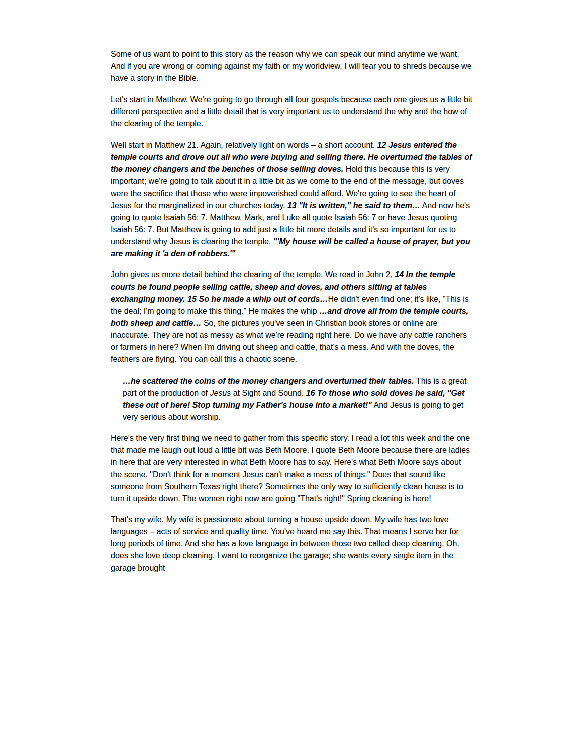Some of us want to point to this story as the reason why we can speak our mind anytime we want. And if you are wrong or coming against my faith or my worldview, I will tear you to shreds because we have a story in the Bible.
Let's start in Matthew. We're going to go through all four gospels because each one gives us a little bit different perspective and a little detail that is very important us to understand the why and the how of the clearing of the temple.
Well start in Matthew 21. Again, relatively light on words – a short account. 12 Jesus entered the temple courts and drove out all who were buying and selling there. He overturned the tables of the money changers and the benches of those selling doves. Hold this because this is very important; we're going to talk about it in a little bit as we come to the end of the message, but doves were the sacrifice that those who were impoverished could afford. We're going to see the heart of Jesus for the marginalized in our churches today. 13 "It is written," he said to them… And now he's going to quote Isaiah 56: 7. Matthew, Mark, and Luke all quote Isaiah 56: 7 or have Jesus quoting Isaiah 56: 7. But Matthew is going to add just a little bit more details and it's so important for us to understand why Jesus is clearing the temple. "'My house will be called a house of prayer, but you are making it 'a den of robbers.'"
John gives us more detail behind the clearing of the temple. We read in John 2, 14 In the temple courts he found people selling cattle, sheep and doves, and others sitting at tables exchanging money. 15 So he made a whip out of cords…He didn't even find one; it's like, "This is the deal; I'm going to make this thing." He makes the whip …and drove all from the temple courts, both sheep and cattle… So, the pictures you've seen in Christian book stores or online are inaccurate. They are not as messy as what we're reading right here. Do we have any cattle ranchers or farmers in here? When I'm driving out sheep and cattle, that's a mess. And with the doves, the feathers are flying. You can call this a chaotic scene.
…he scattered the coins of the money changers and overturned their tables. This is a great part of the production of Jesus at Sight and Sound. 16 To those who sold doves he said, "Get these out of here! Stop turning my Father's house into a market!" And Jesus is going to get very serious about worship.
Here's the very first thing we need to gather from this specific story. I read a lot this week and the one that made me laugh out loud a little bit was Beth Moore. I quote Beth Moore because there are ladies in here that are very interested in what Beth Moore has to say. Here's what Beth Moore says about the scene. "Don't think for a moment Jesus can't make a mess of things." Does that sound like someone from Southern Texas right there? Sometimes the only way to sufficiently clean house is to turn it upside down. The women right now are going "That's right!" Spring cleaning is here!
That's my wife. My wife is passionate about turning a house upside down. My wife has two love languages – acts of service and quality time. You've heard me say this. That means I serve her for long periods of time. And she has a love language in between those two called deep cleaning. Oh, does she love deep cleaning. I want to reorganize the garage; she wants every single item in the garage brought